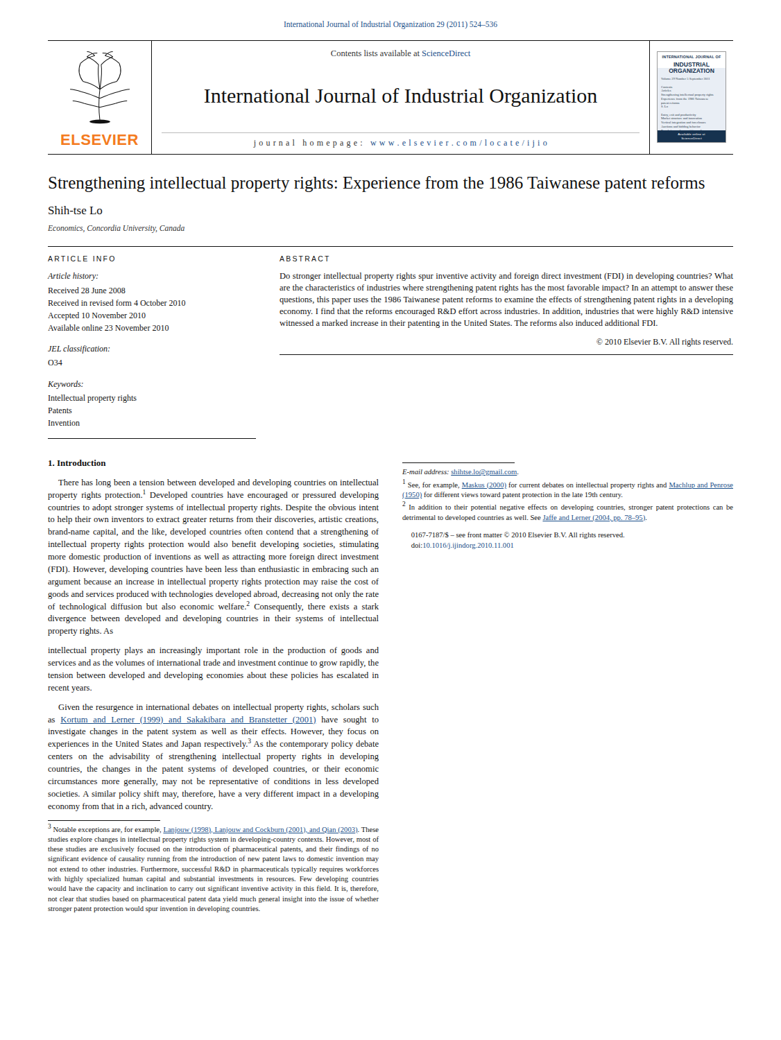International Journal of Industrial Organization 29 (2011) 524–536
ELSEVIER
Contents lists available at ScienceDirect
International Journal of Industrial Organization
j o u r n a l h o m e p a g e : w w w . e l s e v i e r . c o m / l o c a t e / i j i o
INTERNATIONAL JOURNAL OF
INDUSTRIAL
ORGANIZATION
Volume 29 Number 5 September 2011 Contents Articles Strengthening intellectual property rights Experience from the 1986 Taiwanese patent reforms S. Lo Entry, exit and productivity Market structure and innovation Vertical integration and foreclosure Auctions and bidding behavior Regulation and competition policy Networks and platform competition Advertising and consumer search Mergers and efficiency gains Patents, licensing and R&D Trade, FDI and technology transfer
Available online at
ScienceDirect
Strengthening intellectual property rights: Experience from the 1986 Taiwanese patent reforms
Shih-tse Lo
Economics, Concordia University, Canada
Article info
Article history:
Received 28 June 2008
Received in revised form 4 October 2010
Accepted 10 November 2010
Available online 23 November 2010
JEL classification:
O34
Keywords:
Intellectual property rights
Patents
Invention
Abstract
Do stronger intellectual property rights spur inventive activity and foreign direct investment (FDI) in developing countries? What are the characteristics of industries where strengthening patent rights has the most favorable impact? In an attempt to answer these questions, this paper uses the 1986 Taiwanese patent reforms to examine the effects of strengthening patent rights in a developing economy. I find that the reforms encouraged R&D effort across industries. In addition, industries that were highly R&D intensive witnessed a marked increase in their patenting in the United States. The reforms also induced additional FDI.
© 2010 Elsevier B.V. All rights reserved.
1. Introduction
There has long been a tension between developed and developing countries on intellectual property rights protection.1 Developed countries have encouraged or pressured developing countries to adopt stronger systems of intellectual property rights. Despite the obvious intent to help their own inventors to extract greater returns from their discoveries, artistic creations, brand-name capital, and the like, developed countries often contend that a strengthening of intellectual property rights protection would also benefit developing societies, stimulating more domestic production of inventions as well as attracting more foreign direct investment (FDI). However, developing countries have been less than enthusiastic in embracing such an argument because an increase in intellectual property rights protection may raise the cost of goods and services produced with technologies developed abroad, decreasing not only the rate of technological diffusion but also economic welfare.2 Consequently, there exists a stark divergence between developed and developing countries in their systems of intellectual property rights. As
intellectual property plays an increasingly important role in the production of goods and services and as the volumes of international trade and investment continue to grow rapidly, the tension between developed and developing economies about these policies has escalated in recent years.
Given the resurgence in international debates on intellectual property rights, scholars such as Kortum and Lerner (1999) and Sakakibara and Branstetter (2001) have sought to investigate changes in the patent system as well as their effects. However, they focus on experiences in the United States and Japan respectively.3 As the contemporary policy debate centers on the advisability of strengthening intellectual property rights in developing countries, the changes in the patent systems of developed countries, or their economic circumstances more generally, may not be representative of conditions in less developed societies. A similar policy shift may, therefore, have a very different impact in a developing economy from that in a rich, advanced country.
3 Notable exceptions are, for example, Lanjouw (1998), Lanjouw and Cockburn (2001), and Qian (2003). These studies explore changes in intellectual property rights system in developing-country contexts. However, most of these studies are exclusively focused on the introduction of pharmaceutical patents, and their findings of no significant evidence of causality running from the introduction of new patent laws to domestic invention may not extend to other industries. Furthermore, successful R&D in pharmaceuticals typically requires workforces with highly specialized human capital and substantial investments in resources. Few developing countries would have the capacity and inclination to carry out significant inventive activity in this field. It is, therefore, not clear that studies based on pharmaceutical patent data yield much general insight into the issue of whether stronger patent protection would spur invention in developing countries.
E-mail address: shihtse.lo@gmail.com.
1 See, for example, Maskus (2000) for current debates on intellectual property rights and Machlup and Penrose (1950) for different views toward patent protection in the late 19th century.
2 In addition to their potential negative effects on developing countries, stronger patent protections can be detrimental to developed countries as well. See Jaffe and Lerner (2004, pp. 78–95).
0167-7187/$ – see front matter © 2010 Elsevier B.V. All rights reserved.
doi:10.1016/j.ijindorg.2010.11.001